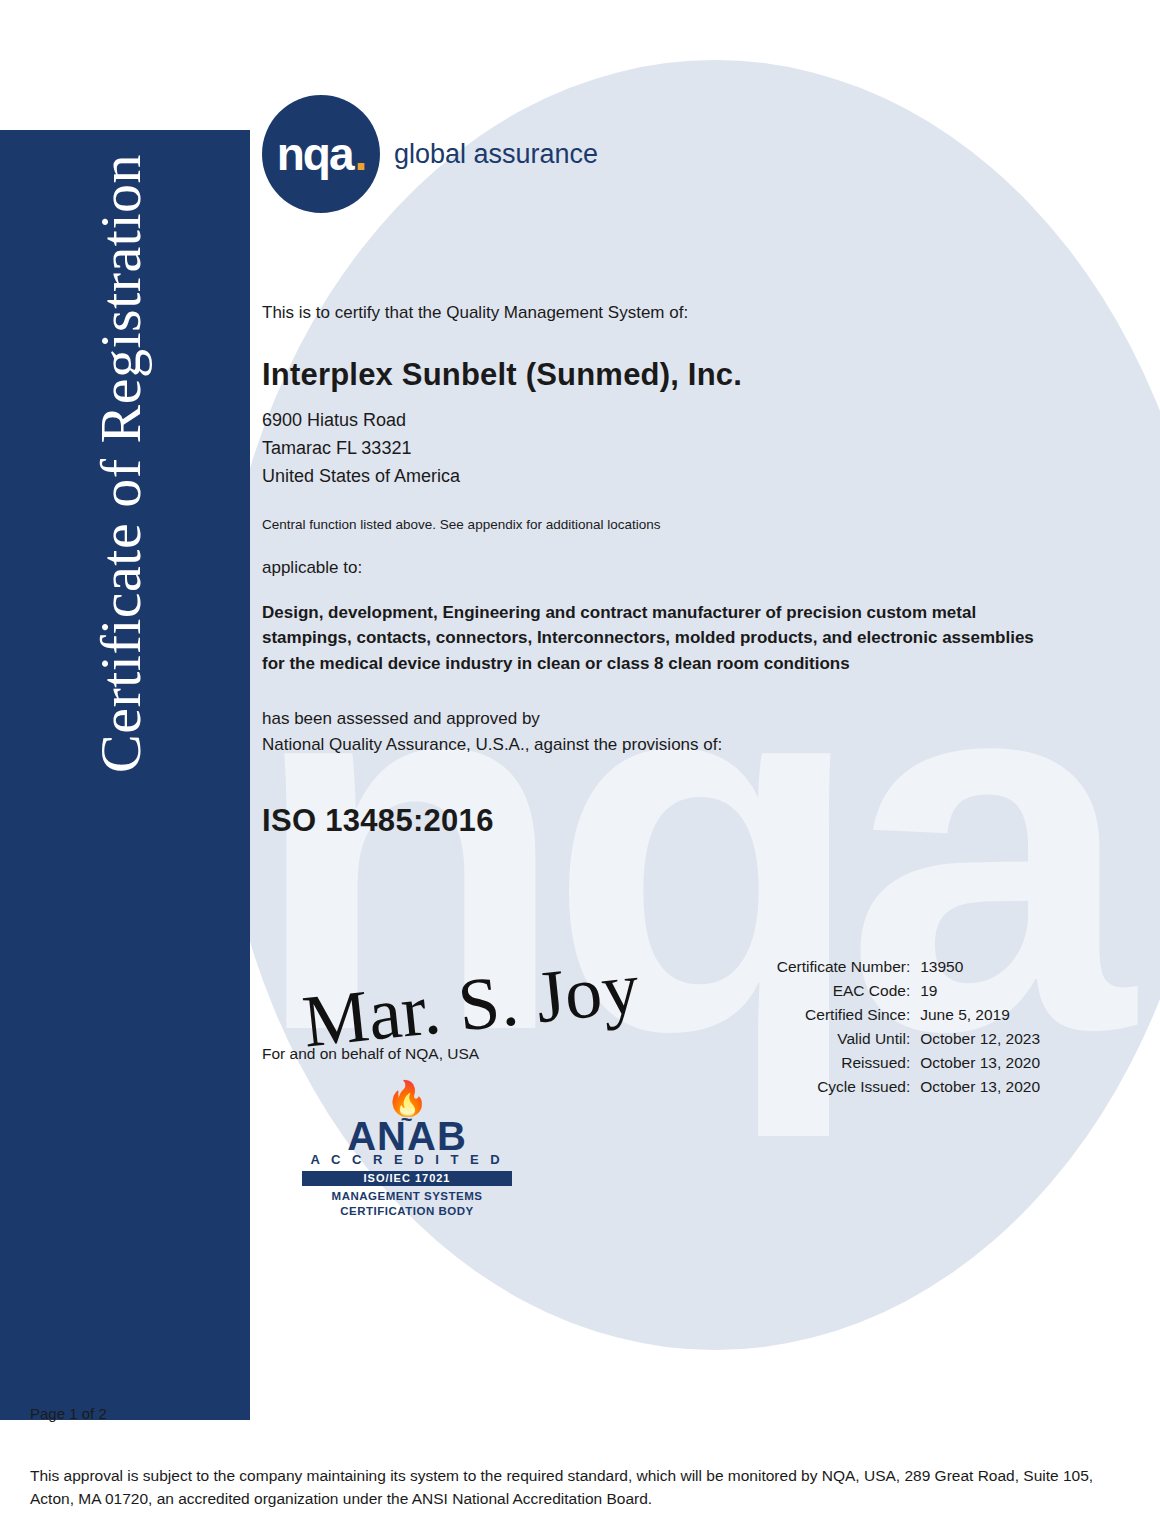Certificate of Registration
nqa
nqa.
global assurance
This is to certify that the Quality Management System of:
Interplex Sunbelt (Sunmed), Inc.
6900 Hiatus Road
Tamarac FL 33321
United States of America
Central function listed above. See appendix for additional locations
applicable to:
Design, development, Engineering and contract manufacturer of precision custom metal stampings, contacts, connectors, Interconnectors, molded products, and electronic assemblies for the medical device industry in clean or class 8 clean room conditions
has been assessed and approved by
National Quality Assurance, U.S.A., against the provisions of:
ISO 13485:2016
| Certificate Number: | 13950 |
| EAC Code: | 19 |
| Certified Since: | June 5, 2019 |
| Valid Until: | October 12, 2023 |
| Reissued: | October 13, 2020 |
| Cycle Issued: | October 13, 2020 |
Mar. S. Joy
For and on behalf of NQA, USA
🔥
AN~AB
A C C R E D I T E D
ISO/IEC 17021
MANAGEMENT SYSTEMS
CERTIFICATION BODY
Page 1 of 2
This approval is subject to the company maintaining its system to the required standard, which will be monitored by NQA, USA, 289 Great Road, Suite 105, Acton, MA 01720, an accredited organization under the ANSI National Accreditation Board.